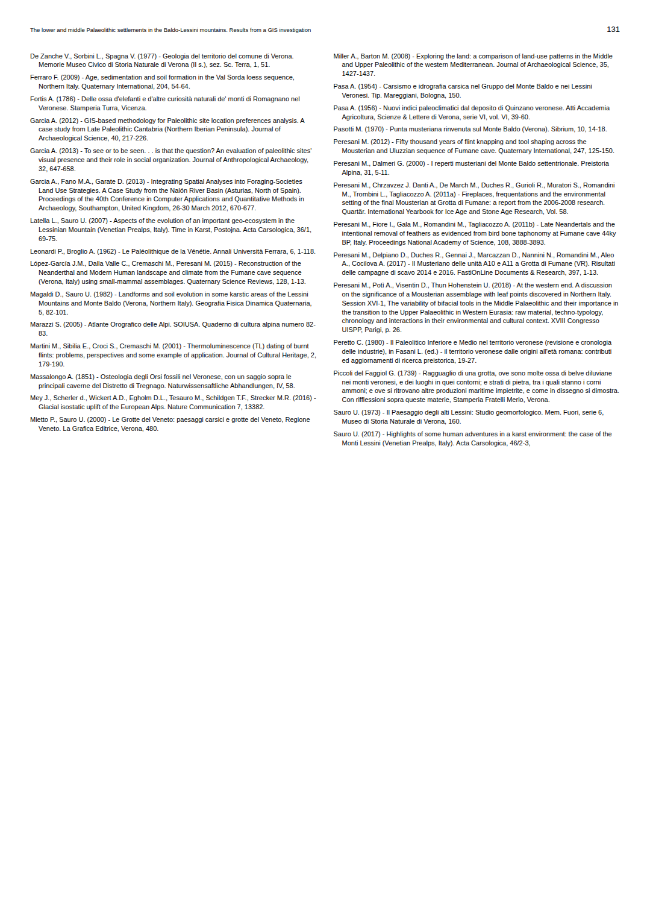The lower and middle Palaeolithic settlements in the Baldo-Lessini mountains. Results from a GIS investigation
131
De Zanche V., Sorbini L., Spagna V. (1977) - Geologia del territorio del comune di Verona. Memorie Museo Civico di Storia Naturale di Verona (II s.), sez. Sc. Terra, 1, 51.
Ferraro F. (2009) - Age, sedimentation and soil formation in the Val Sorda loess sequence, Northern Italy. Quaternary International, 204, 54-64.
Fortis A. (1786) - Delle ossa d'elefanti e d'altre curiosità naturali de' monti di Romagnano nel Veronese. Stamperia Turra, Vicenza.
Garcia A. (2012) - GIS-based methodology for Paleolithic site location preferences analysis. A case study from Late Paleolithic Cantabria (Northern Iberian Peninsula). Journal of Archaeological Science, 40, 217-226.
Garcia A. (2013) - To see or to be seen. . . is that the question? An evaluation of paleolithic sites' visual presence and their role in social organization. Journal of Anthropological Archaeology, 32, 647-658.
Garcia A., Fano M.A., Garate D. (2013) - Integrating Spatial Analyses into Foraging-Societies Land Use Strategies. A Case Study from the Nalón River Basin (Asturias, North of Spain). Proceedings of the 40th Conference in Computer Applications and Quantitative Methods in Archaeology, Southampton, United Kingdom, 26-30 March 2012, 670-677.
Latella L., Sauro U. (2007) - Aspects of the evolution of an important geo-ecosystem in the Lessinian Mountain (Venetian Prealps, Italy). Time in Karst, Postojna. Acta Carsologica, 36/1, 69-75.
Leonardi P., Broglio A. (1962) - Le Paléolithique de la Vénétie. Annali Università Ferrara, 6, 1-118.
López-García J.M., Dalla Valle C., Cremaschi M., Peresani M. (2015) - Reconstruction of the Neanderthal and Modern Human landscape and climate from the Fumane cave sequence (Verona, Italy) using small-mammal assemblages. Quaternary Science Reviews, 128, 1-13.
Magaldi D., Sauro U. (1982) - Landforms and soil evolution in some karstic areas of the Lessini Mountains and Monte Baldo (Verona, Northern Italy). Geografia Fisica Dinamica Quaternaria, 5, 82-101.
Marazzi S. (2005) - Atlante Orografico delle Alpi. SOIUSA. Quaderno di cultura alpina numero 82-83.
Martini M., Sibilia E., Croci S., Cremaschi M. (2001) - Thermoluminescence (TL) dating of burnt flints: problems, perspectives and some example of application. Journal of Cultural Heritage, 2, 179-190.
Massalongo A. (1851) - Osteologia degli Orsi fossili nel Veronese, con un saggio sopra le principali caverne del Distretto di Tregnago. Naturwissensaftliche Abhandlungen, IV, 58.
Mey J., Scherler d., Wickert A.D., Egholm D.L., Tesauro M., Schildgen T.F., Strecker M.R. (2016) - Glacial isostatic uplift of the European Alps. Nature Communication 7, 13382.
Mietto P., Sauro U. (2000) - Le Grotte del Veneto: paesaggi carsici e grotte del Veneto, Regione Veneto. La Grafica Editrice, Verona, 480.
Miller A., Barton M. (2008) - Exploring the land: a comparison of land-use patterns in the Middle and Upper Paleolithic of the western Mediterranean. Journal of Archaeological Science, 35, 1427-1437.
Pasa A. (1954) - Carsismo e idrografia carsica nel Gruppo del Monte Baldo e nei Lessini Veronesi. Tip. Mareggiani, Bologna, 150.
Pasa A. (1956) - Nuovi indici paleoclimatici dal deposito di Quinzano veronese. Atti Accademia Agricoltura, Scienze & Lettere di Verona, serie VI, vol. VI, 39-60.
Pasotti M. (1970) - Punta musteriana rinvenuta sul Monte Baldo (Verona). Sibrium, 10, 14-18.
Peresani M. (2012) - Fifty thousand years of flint knapping and tool shaping across the Mousterian and Uluzzian sequence of Fumane cave. Quaternary International, 247, 125-150.
Peresani M., Dalmeri G. (2000) - I reperti musteriani del Monte Baldo settentrionale. Preistoria Alpina, 31, 5-11.
Peresani M., Chrzavzez J. Danti A., De March M., Duches R., Gurioli R., Muratori S., Romandini M., Trombini L., Tagliacozzo A. (2011a) - Fireplaces, frequentations and the environmental setting of the final Mousterian at Grotta di Fumane: a report from the 2006-2008 research. Quartär. International Yearbook for Ice Age and Stone Age Research, Vol. 58.
Peresani M., Fiore I., Gala M., Romandini M., Tagliacozzo A. (2011b) - Late Neandertals and the intentional removal of feathers as evidenced from bird bone taphonomy at Fumane cave 44ky BP, Italy. Proceedings National Academy of Science, 108, 3888-3893.
Peresani M., Delpiano D., Duches R., Gennai J., Marcazzan D., Nannini N., Romandini M., Aleo A., Cocilova A. (2017) - Il Musteriano delle unità A10 e A11 a Grotta di Fumane (VR). Risultati delle campagne di scavo 2014 e 2016. FastiOnLine Documents & Research, 397, 1-13.
Peresani M., Potì A., Visentin D., Thun Hohenstein U. (2018) - At the western end. A discussion on the significance of a Mousterian assemblage with leaf points discovered in Northern Italy. Session XVI-1, The variability of bifacial tools in the Middle Palaeolithic and their importance in the transition to the Upper Palaeolithic in Western Eurasia: raw material, techno-typology, chronology and interactions in their environmental and cultural context. XVIII Congresso UISPP, Parigi, p. 26.
Peretto C. (1980) - Il Paleolitico Inferiore e Medio nel territorio veronese (revisione e cronologia delle industrie), in Fasani L. (ed.) - il territorio veronese dalle origini all'età romana: contributi ed aggiornamenti di ricerca preistorica, 19-27.
Piccoli del Faggiol G. (1739) - Ragguaglio di una grotta, ove sono molte ossa di belve diluviane nei monti veronesi, e dei luoghi in quei contorni; e strati di pietra, tra i quali stanno i corni ammoni; e ove si ritrovano altre produzioni maritime impietrite, e come in dissegno si dimostra. Con rifflessioni sopra queste materie, Stamperia Fratelli Merlo, Verona.
Sauro U. (1973) - Il Paesaggio degli alti Lessini: Studio geomorfologico. Mem. Fuori, serie 6, Museo di Storia Naturale di Verona, 160.
Sauro U. (2017) - Highlights of some human adventures in a karst environment: the case of the Monti Lessini (Venetian Prealps, Italy). Acta Carsologica, 46/2-3,